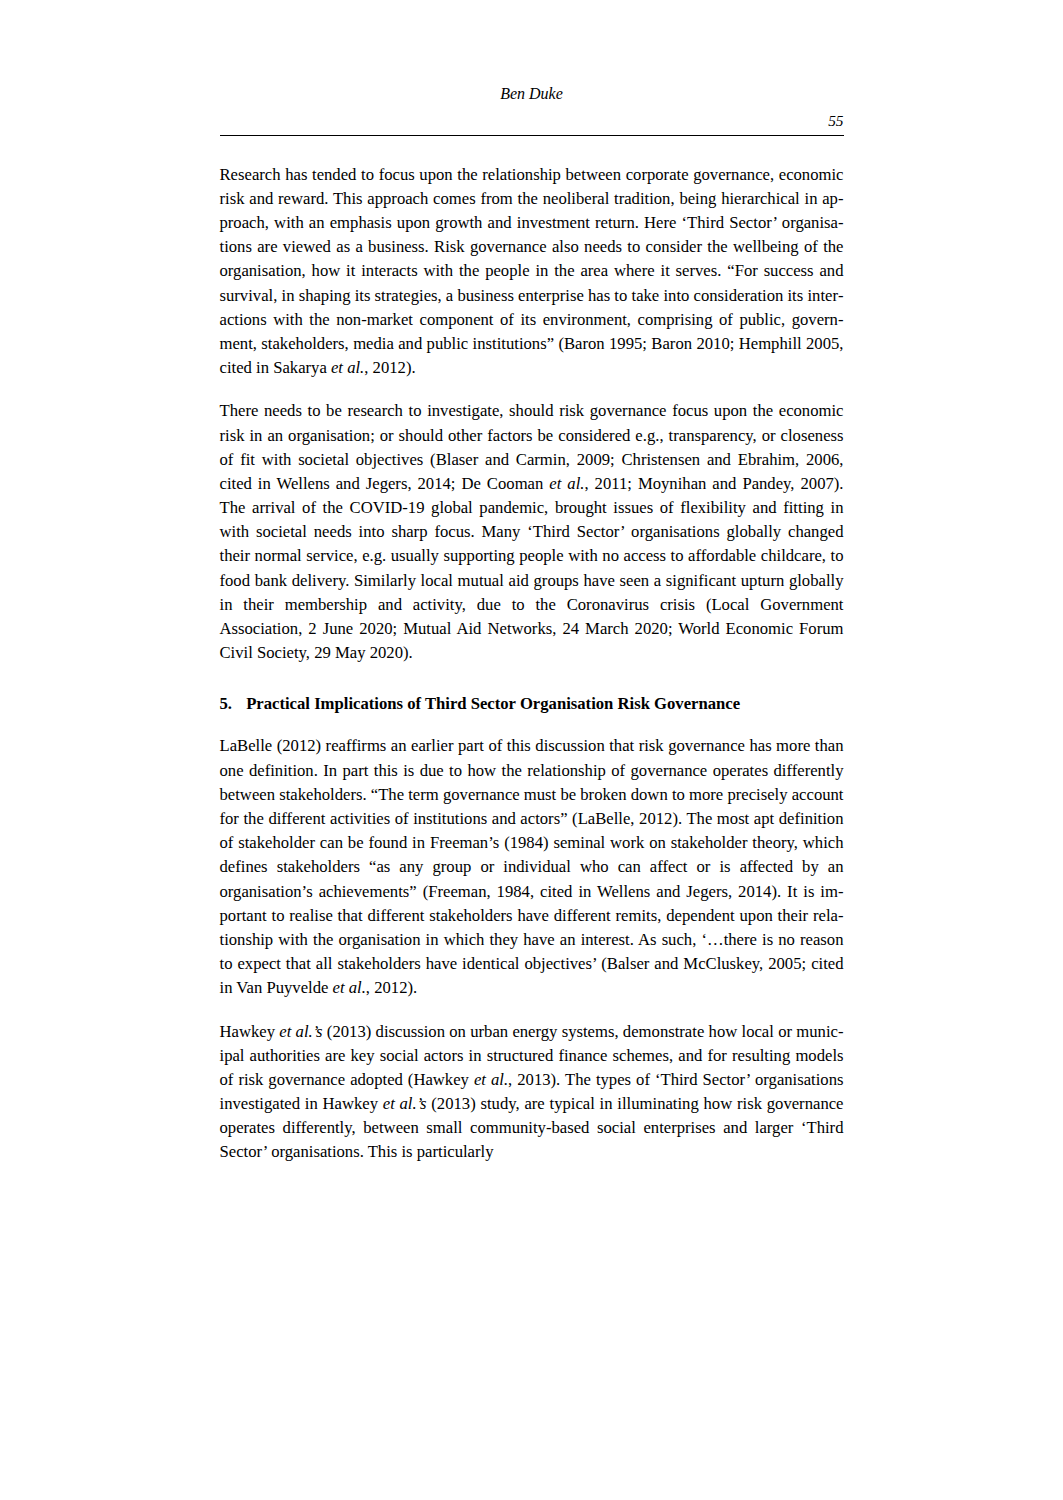Ben Duke
55
Research has tended to focus upon the relationship between corporate governance, economic risk and reward. This approach comes from the neoliberal tradition, being hierarchical in approach, with an emphasis upon growth and investment return. Here ‘Third Sector’ organisations are viewed as a business. Risk governance also needs to consider the wellbeing of the organisation, how it interacts with the people in the area where it serves. “For success and survival, in shaping its strategies, a business enterprise has to take into consideration its interactions with the non-market component of its environment, comprising of public, government, stakeholders, media and public institutions” (Baron 1995; Baron 2010; Hemphill 2005, cited in Sakarya et al., 2012).
There needs to be research to investigate, should risk governance focus upon the economic risk in an organisation; or should other factors be considered e.g., transparency, or closeness of fit with societal objectives (Blaser and Carmin, 2009; Christensen and Ebrahim, 2006, cited in Wellens and Jegers, 2014; De Cooman et al., 2011; Moynihan and Pandey, 2007). The arrival of the COVID-19 global pandemic, brought issues of flexibility and fitting in with societal needs into sharp focus. Many ‘Third Sector’ organisations globally changed their normal service, e.g. usually supporting people with no access to affordable childcare, to food bank delivery. Similarly local mutual aid groups have seen a significant upturn globally in their membership and activity, due to the Coronavirus crisis (Local Government Association, 2 June 2020; Mutual Aid Networks, 24 March 2020; World Economic Forum Civil Society, 29 May 2020).
5. Practical Implications of Third Sector Organisation Risk Governance
LaBelle (2012) reaffirms an earlier part of this discussion that risk governance has more than one definition. In part this is due to how the relationship of governance operates differently between stakeholders. “The term governance must be broken down to more precisely account for the different activities of institutions and actors” (LaBelle, 2012). The most apt definition of stakeholder can be found in Freeman’s (1984) seminal work on stakeholder theory, which defines stakeholders “as any group or individual who can affect or is affected by an organisation’s achievements” (Freeman, 1984, cited in Wellens and Jegers, 2014). It is important to realise that different stakeholders have different remits, dependent upon their relationship with the organisation in which they have an interest. As such, ‘…there is no reason to expect that all stakeholders have identical objectives’ (Balser and McCluskey, 2005; cited in Van Puyvelde et al., 2012).
Hawkey et al.’s (2013) discussion on urban energy systems, demonstrate how local or municipal authorities are key social actors in structured finance schemes, and for resulting models of risk governance adopted (Hawkey et al., 2013). The types of ‘Third Sector’ organisations investigated in Hawkey et al.’s (2013) study, are typical in illuminating how risk governance operates differently, between small community-based social enterprises and larger ‘Third Sector’ organisations. This is particularly